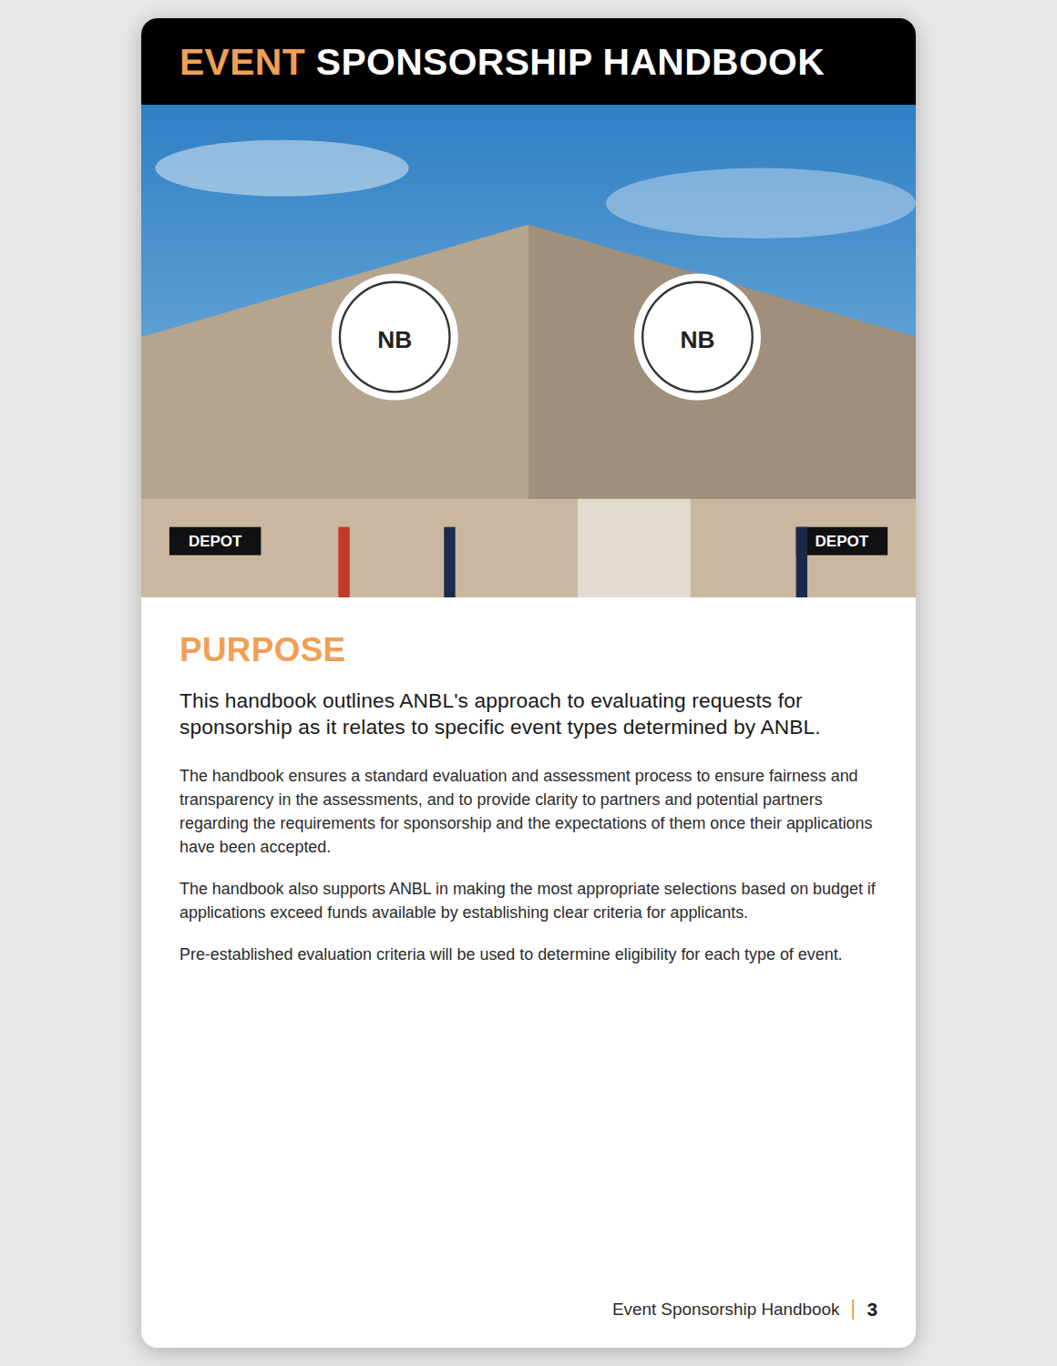Event Sponsorship Handbook
Purpose
This handbook outlines ANBL's approach to evaluating requests for sponsorship as it relates to specific event types determined by ANBL.
The handbook ensures a standard evaluation and assessment process to ensure fairness and transparency in the assessments, and to provide clarity to partners and potential partners regarding the requirements for sponsorship and the expectations of them once their applications have been accepted.
The handbook also supports ANBL in making the most appropriate selections based on budget if applications exceed funds available by establishing clear criteria for applicants.
Pre-established evaluation criteria will be used to determine eligibility for each type of event.
Event Sponsorship Handbook 3